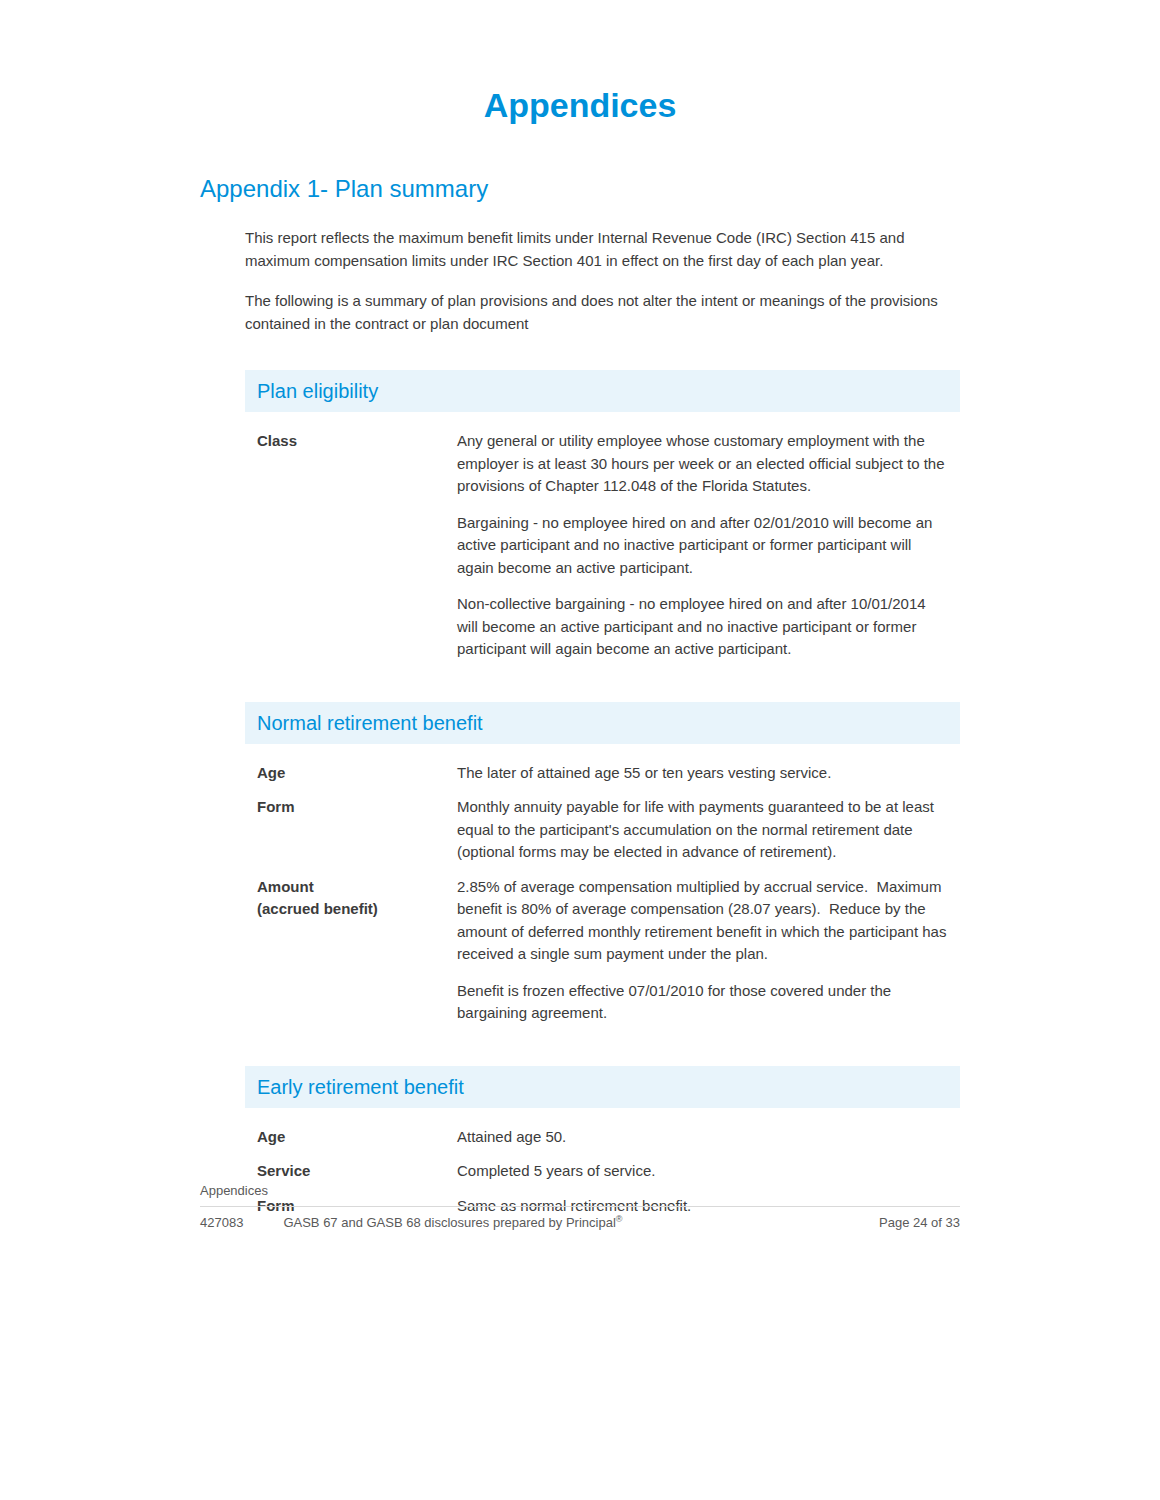Appendices
Appendix 1- Plan summary
This report reflects the maximum benefit limits under Internal Revenue Code (IRC) Section 415 and maximum compensation limits under IRC Section 401 in effect on the first day of each plan year.
The following is a summary of plan provisions and does not alter the intent or meanings of the provisions contained in the contract or plan document
Plan eligibility
| Class | Any general or utility employee whose customary employment with the employer is at least 30 hours per week or an elected official subject to the provisions of Chapter 112.048 of the Florida Statutes. Bargaining - no employee hired on and after 02/01/2010 will become an active participant and no inactive participant or former participant will again become an active participant. Non-collective bargaining - no employee hired on and after 10/01/2014 will become an active participant and no inactive participant or former participant will again become an active participant. |
Normal retirement benefit
| Age | The later of attained age 55 or ten years vesting service. |
| Form | Monthly annuity payable for life with payments guaranteed to be at least equal to the participant's accumulation on the normal retirement date (optional forms may be elected in advance of retirement). |
| Amount (accrued benefit) | 2.85% of average compensation multiplied by accrual service. Maximum benefit is 80% of average compensation (28.07 years). Reduce by the amount of deferred monthly retirement benefit in which the participant has received a single sum payment under the plan. Benefit is frozen effective 07/01/2010 for those covered under the bargaining agreement. |
Early retirement benefit
| Age | Attained age 50. |
| Service | Completed 5 years of service. |
| Form | Same as normal retirement benefit. |
Appendices
427083 GASB 67 and GASB 68 disclosures prepared by Principal®
Page 24 of 33